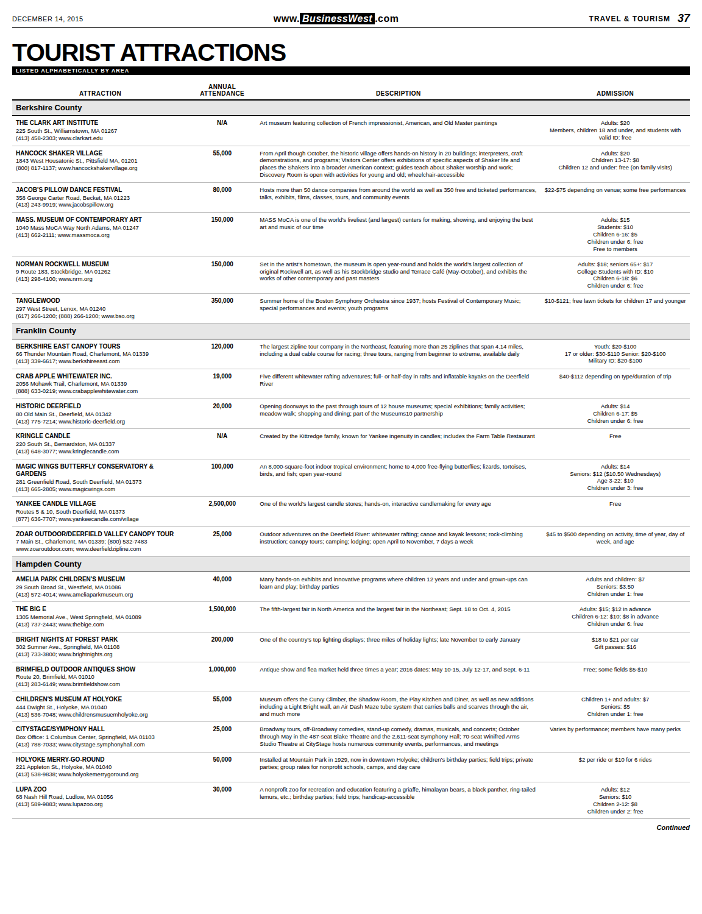DECEMBER 14, 2015
www.BusinessWest.com
TRAVEL & TOURISM
37
TOURIST ATTRACTIONS
LISTED ALPHABETICALLY BY AREA
| ATTRACTION | ANNUAL ATTENDANCE | DESCRIPTION | ADMISSION |
| --- | --- | --- | --- |
| Berkshire County |
| THE CLARK ART INSTITUTE 225 South St., Williamstown, MA 01267 (413) 458-2303; www.clarkart.edu | N/A | Art museum featuring collection of French impressionist, American, and Old Master paintings | Adults: $20 Members, children 18 and under, and students with valid ID: free |
| HANCOCK SHAKER VILLAGE 1843 West Housatonic St., Pittsfield MA, 01201 (800) 817-1137; www.hancockshakervillage.org | 55,000 | From April though October, the historic village offers hands-on history in 20 buildings; interpreters, craft demonstrations, and programs; Visitors Center offers exhibitions of specific aspects of Shaker life and places the Shakers into a broader American context; guides teach about Shaker worship and work; Discovery Room is open with activities for young and old; wheelchair-accessible | Adults: $20 Children 13-17: $8 Children 12 and under: free (on family visits) |
| JACOB'S PILLOW DANCE FESTIVAL 358 George Carter Road, Becket, MA 01223 (413) 243-9919; www.jacobspillow.org | 80,000 | Hosts more than 50 dance companies from around the world as well as 350 free and ticketed performances, talks, exhibits, films, classes, tours, and community events | $22-$75 depending on venue; some free performances |
| MASS. MUSEUM OF CONTEMPORARY ART 1040 Mass MoCA Way North Adams, MA 01247 (413) 662-2111; www.massmoca.org | 150,000 | MASS MoCA is one of the world's liveliest (and largest) centers for making, showing, and enjoying the best art and music of our time | Adults: $15 Students: $10 Children 6-16: $5 Children under 6: free Free to members |
| NORMAN ROCKWELL MUSEUM 9 Route 183, Stockbridge, MA 01262 (413) 298-4100; www.nrm.org | 150,000 | Set in the artist's hometown, the museum is open year-round and holds the world's largest collection of original Rockwell art, as well as his Stockbridge studio and Terrace Café (May-October), and exhibits the works of other contemporary and past masters | Adults: $18; seniors 65+: $17 College Students with ID: $10 Children 6-18: $6 Children under 6: free |
| TANGLEWOOD 297 West Street, Lenox, MA 01240 (617) 266-1200; (888) 266-1200; www.bso.org | 350,000 | Summer home of the Boston Symphony Orchestra since 1937; hosts Festival of Contemporary Music; special performances and events; youth programs | $10-$121; free lawn tickets for children 17 and younger |
| Franklin County |
| BERKSHIRE EAST CANOPY TOURS 66 Thunder Mountain Road, Charlemont, MA 01339 (413) 339-6617; www.berkshireeast.com | 120,000 | The largest zipline tour company in the Northeast, featuring more than 25 ziplines that span 4.14 miles, including a dual cable course for racing; three tours, ranging from beginner to extreme, available daily | Youth: $20-$100 17 or older: $30-$110 Senior: $20-$100 Military ID: $20-$100 |
| CRAB APPLE WHITEWATER INC. 2056 Mohawk Trail, Charlemont, MA 01339 (888) 633-0219; www.crabapplewhitewater.com | 19,000 | Five different whitewater rafting adventures; full- or half-day in rafts and inflatable kayaks on the Deerfield River | $40-$112 depending on type/duration of trip |
| HISTORIC DEERFIELD 80 Old Main St., Deerfield, MA 01342 (413) 775-7214; www.historic-deerfield.org | 20,000 | Opening doorways to the past through tours of 12 house museums; special exhibitions; family activities; meadow walk; shopping and dining; part of the Museums10 partnership | Adults: $14 Children 6-17: $5 Children under 6: free |
| KRINGLE CANDLE 220 South St., Bernardston, MA 01337 (413) 648-3077; www.kringlecandle.com | N/A | Created by the Kittredge family, known for Yankee ingenuity in candles; includes the Farm Table Restaurant | Free |
| MAGIC WINGS BUTTERFLY CONSERVATORY & GARDENS 281 Greenfield Road, South Deerfield, MA 01373 (413) 665-2805; www.magicwings.com | 100,000 | An 8,000-square-foot indoor tropical environment; home to 4,000 free-flying butterflies; lizards, tortoises, birds, and fish; open year-round | Adults: $14 Seniors: $12 ($10.50 Wednesdays) Age 3-22: $10 Children under 3: free |
| YANKEE CANDLE VILLAGE Routes 5 & 10, South Deerfield, MA 01373 (877) 636-7707; www.yankeecandle.com/village | 2,500,000 | One of the world's largest candle stores; hands-on, interactive candlemaking for every age | Free |
| ZOAR OUTDOOR/DEERFIELD VALLEY CANOPY TOUR 7 Main St., Charlemont, MA 01339; (800) 532-7483 www.zoaroutdoor.com; www.deerfieldzipline.com | 25,000 | Outdoor adventures on the Deerfield River: whitewater rafting; canoe and kayak lessons; rock-climbing instruction; canopy tours; camping; lodging; open April to November, 7 days a week | $45 to $500 depending on activity, time of year, day of week, and age |
| Hampden County |
| AMELIA PARK CHILDREN'S MUSEUM 29 South Broad St., Westfield, MA 01086 (413) 572-4014; www.ameliaparkmuseum.org | 40,000 | Many hands-on exhibits and innovative programs where children 12 years and under and grown-ups can learn and play; birthday parties | Adults and children: $7 Seniors: $3.50 Children under 1: free |
| THE BIG E 1305 Memorial Ave., West Springfield, MA 01089 (413) 737-2443; www.thebige.com | 1,500,000 | The fifth-largest fair in North America and the largest fair in the Northeast; Sept. 18 to Oct. 4, 2015 | Adults: $15; $12 in advance Children 6-12: $10; $8 in advance Children under 6: free |
| BRIGHT NIGHTS AT FOREST PARK 302 Sumner Ave., Springfield, MA 01108 (413) 733-3800; www.brightnights.org | 200,000 | One of the country's top lighting displays; three miles of holiday lights; late November to early January | $18 to $21 per car Gift passes: $16 |
| BRIMFIELD OUTDOOR ANTIQUES SHOW Route 20, Brimfield, MA 01010 (413) 283-6149; www.brimfieldshow.com | 1,000,000 | Antique show and flea market held three times a year; 2016 dates: May 10-15, July 12-17, and Sept. 6-11 | Free; some fields $5-$10 |
| CHILDREN'S MUSEUM AT HOLYOKE 444 Dwight St., Holyoke, MA 01040 (413) 536-7048; www.childrensmusuemholyoke.org | 55,000 | Museum offers the Curvy Climber, the Shadow Room, the Play Kitchen and Diner, as well as new additions including a Light Bright wall, an Air Dash Maze tube system that carries balls and scarves through the air, and much more | Children 1+ and adults: $7 Seniors: $5 Children under 1: free |
| CITYSTAGE/SYMPHONY HALL Box Office: 1 Columbus Center, Springfield, MA 01103 (413) 788-7033; www.citystage.symphonyhall.com | 25,000 | Broadway tours, off-Broadway comedies, stand-up comedy, dramas, musicals, and concerts; October through May in the 487-seat Blake Theatre and the 2,611-seat Symphony Hall; 70-seat Winifred Arms Studio Theatre at CityStage hosts numerous community events, performances, and meetings | Varies by performance; members have many perks |
| HOLYOKE MERRY-GO-ROUND 221 Appleton St., Holyoke, MA 01040 (413) 538-9838; www.holyokemerrygoround.org | 50,000 | Installed at Mountain Park in 1929, now in downtown Holyoke; children's birthday parties; field trips; private parties; group rates for nonprofit schools, camps, and day care | $2 per ride or $10 for 6 rides |
| LUPA ZOO 68 Nash Hill Road, Ludlow, MA 01056 (413) 589-9883; www.lupazoo.org | 30,000 | A nonprofit zoo for recreation and education featuring a griaffe, himalayan bears, a black panther, ring-tailed lemurs, etc.; birthday parties; field trips; handicap-accessible | Adults: $12 Seniors: $10 Children 2-12: $8 Children under 2: free |
Continued